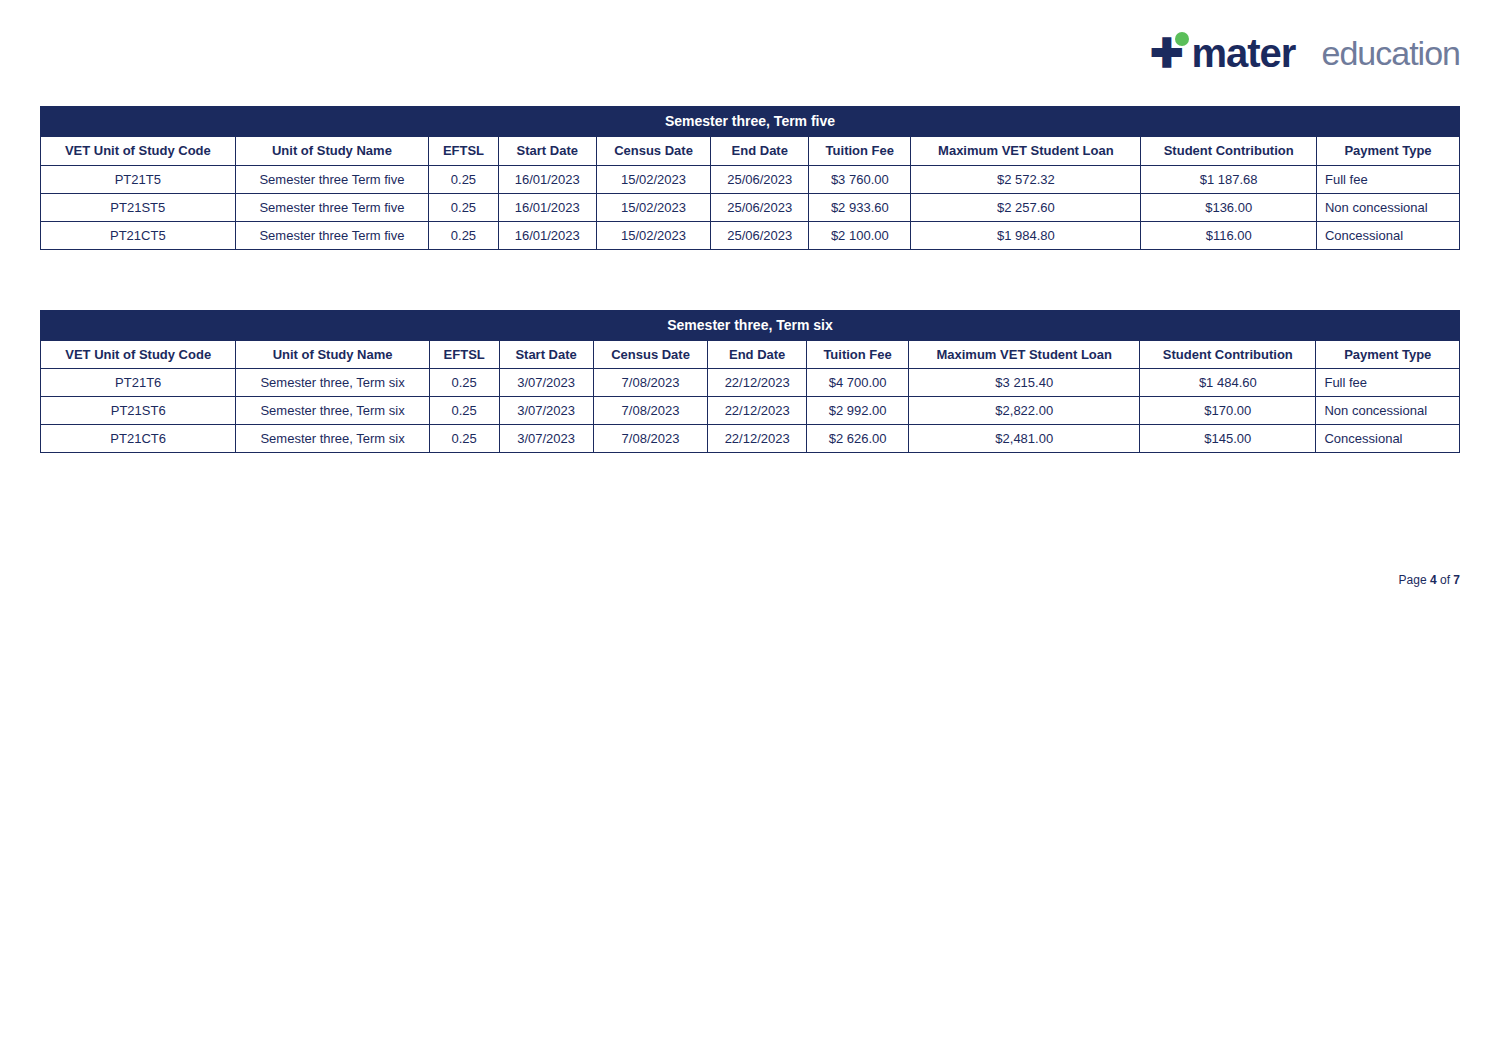✚mater education
Semester three, Term five
| VET Unit of Study Code | Unit of Study Name | EFTSL | Start Date | Census Date | End Date | Tuition Fee | Maximum VET Student Loan | Student Contribution | Payment Type |
| --- | --- | --- | --- | --- | --- | --- | --- | --- | --- |
| PT21T5 | Semester three Term five | 0.25 | 16/01/2023 | 15/02/2023 | 25/06/2023 | $3 760.00 | $2 572.32 | $1 187.68 | Full fee |
| PT21ST5 | Semester three Term five | 0.25 | 16/01/2023 | 15/02/2023 | 25/06/2023 | $2 933.60 | $2 257.60 | $136.00 | Non concessional |
| PT21CT5 | Semester three Term five | 0.25 | 16/01/2023 | 15/02/2023 | 25/06/2023 | $2 100.00 | $1 984.80 | $116.00 | Concessional |
Semester three, Term six
| VET Unit of Study Code | Unit of Study Name | EFTSL | Start Date | Census Date | End Date | Tuition Fee | Maximum VET Student Loan | Student Contribution | Payment Type |
| --- | --- | --- | --- | --- | --- | --- | --- | --- | --- |
| PT21T6 | Semester three, Term six | 0.25 | 3/07/2023 | 7/08/2023 | 22/12/2023 | $4 700.00 | $3 215.40 | $1 484.60 | Full fee |
| PT21ST6 | Semester three, Term six | 0.25 | 3/07/2023 | 7/08/2023 | 22/12/2023 | $2 992.00 | $2,822.00 | $170.00 | Non concessional |
| PT21CT6 | Semester three, Term six | 0.25 | 3/07/2023 | 7/08/2023 | 22/12/2023 | $2 626.00 | $2,481.00 | $145.00 | Concessional |
Page 4 of 7